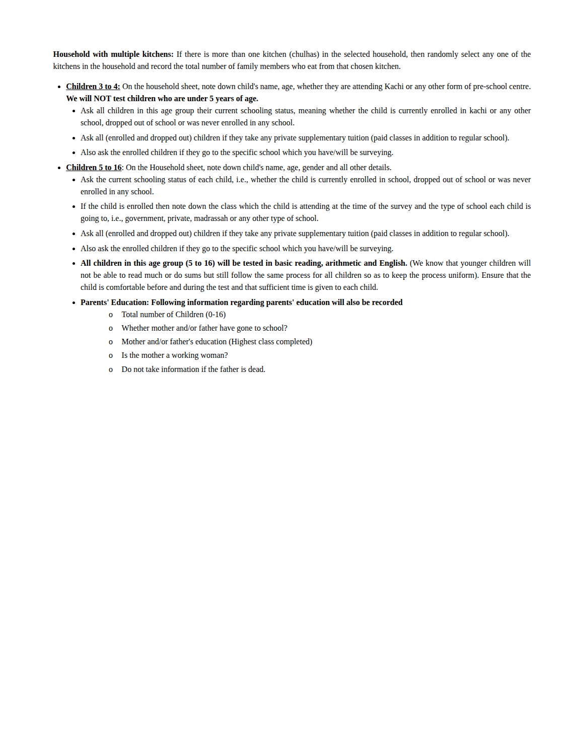Household with multiple kitchens: If there is more than one kitchen (chulhas) in the selected household, then randomly select any one of the kitchens in the household and record the total number of family members who eat from that chosen kitchen.
Children 3 to 4: On the household sheet, note down child's name, age, whether they are attending Kachi or any other form of pre-school centre. We will NOT test children who are under 5 years of age.
Ask all children in this age group their current schooling status, meaning whether the child is currently enrolled in kachi or any other school, dropped out of school or was never enrolled in any school.
Ask all (enrolled and dropped out) children if they take any private supplementary tuition (paid classes in addition to regular school).
Also ask the enrolled children if they go to the specific school which you have/will be surveying.
Children 5 to 16: On the Household sheet, note down child's name, age, gender and all other details.
Ask the current schooling status of each child, i.e., whether the child is currently enrolled in school, dropped out of school or was never enrolled in any school.
If the child is enrolled then note down the class which the child is attending at the time of the survey and the type of school each child is going to, i.e., government, private, madrassah or any other type of school.
Ask all (enrolled and dropped out) children if they take any private supplementary tuition (paid classes in addition to regular school).
Also ask the enrolled children if they go to the specific school which you have/will be surveying.
All children in this age group (5 to 16) will be tested in basic reading, arithmetic and English. (We know that younger children will not be able to read much or do sums but still follow the same process for all children so as to keep the process uniform). Ensure that the child is comfortable before and during the test and that sufficient time is given to each child.
Parents' Education: Following information regarding parents' education will also be recorded
Total number of Children (0-16)
Whether mother and/or father have gone to school?
Mother and/or father's education (Highest class completed)
Is the mother a working woman?
Do not take information if the father is dead.